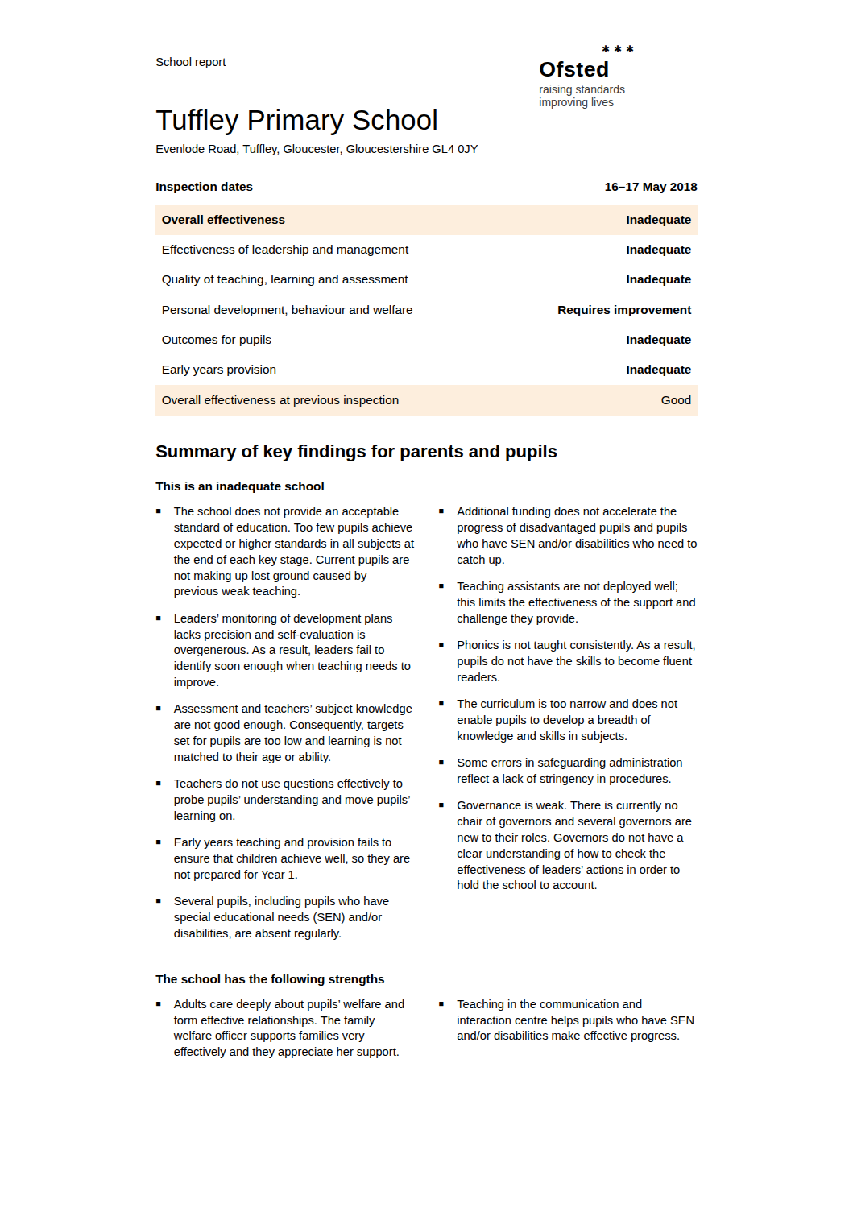School report
✱ ✱ ✱
Ofsted
raising standards
improving lives
Tuffley Primary School
Evenlode Road, Tuffley, Gloucester, Gloucestershire GL4 0JY
Inspection dates 16–17 May 2018
| Overall effectiveness | Inadequate |
| Effectiveness of leadership and management | Inadequate |
| Quality of teaching, learning and assessment | Inadequate |
| Personal development, behaviour and welfare | Requires improvement |
| Outcomes for pupils | Inadequate |
| Early years provision | Inadequate |
| Overall effectiveness at previous inspection | Good |
Summary of key findings for parents and pupils
This is an inadequate school
The school does not provide an acceptable standard of education. Too few pupils achieve expected or higher standards in all subjects at the end of each key stage. Current pupils are not making up lost ground caused by previous weak teaching.
Leaders’ monitoring of development plans lacks precision and self-evaluation is overgenerous. As a result, leaders fail to identify soon enough when teaching needs to improve.
Assessment and teachers’ subject knowledge are not good enough. Consequently, targets set for pupils are too low and learning is not matched to their age or ability.
Teachers do not use questions effectively to probe pupils’ understanding and move pupils’ learning on.
Early years teaching and provision fails to ensure that children achieve well, so they are not prepared for Year 1.
Several pupils, including pupils who have special educational needs (SEN) and/or disabilities, are absent regularly.
Additional funding does not accelerate the progress of disadvantaged pupils and pupils who have SEN and/or disabilities who need to catch up.
Teaching assistants are not deployed well; this limits the effectiveness of the support and challenge they provide.
Phonics is not taught consistently. As a result, pupils do not have the skills to become fluent readers.
The curriculum is too narrow and does not enable pupils to develop a breadth of knowledge and skills in subjects.
Some errors in safeguarding administration reflect a lack of stringency in procedures.
Governance is weak. There is currently no chair of governors and several governors are new to their roles. Governors do not have a clear understanding of how to check the effectiveness of leaders’ actions in order to hold the school to account.
The school has the following strengths
Adults care deeply about pupils’ welfare and form effective relationships. The family welfare officer supports families very effectively and they appreciate her support.
Teaching in the communication and interaction centre helps pupils who have SEN and/or disabilities make effective progress.